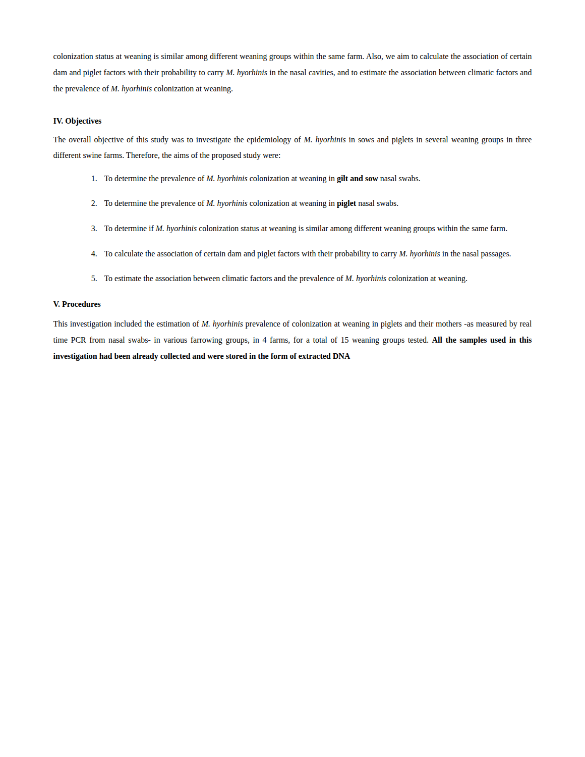colonization status at weaning is similar among different weaning groups within the same farm. Also, we aim to calculate the association of certain dam and piglet factors with their probability to carry M. hyorhinis in the nasal cavities, and to estimate the association between climatic factors and the prevalence of M. hyorhinis colonization at weaning.
IV. Objectives
The overall objective of this study was to investigate the epidemiology of M. hyorhinis in sows and piglets in several weaning groups in three different swine farms. Therefore, the aims of the proposed study were:
To determine the prevalence of M. hyorhinis colonization at weaning in gilt and sow nasal swabs.
To determine the prevalence of M. hyorhinis colonization at weaning in piglet nasal swabs.
To determine if M. hyorhinis colonization status at weaning is similar among different weaning groups within the same farm.
To calculate the association of certain dam and piglet factors with their probability to carry M. hyorhinis in the nasal passages.
To estimate the association between climatic factors and the prevalence of M. hyorhinis colonization at weaning.
V. Procedures
This investigation included the estimation of M. hyorhinis prevalence of colonization at weaning in piglets and their mothers -as measured by real time PCR from nasal swabs- in various farrowing groups, in 4 farms, for a total of 15 weaning groups tested. All the samples used in this investigation had been already collected and were stored in the form of extracted DNA